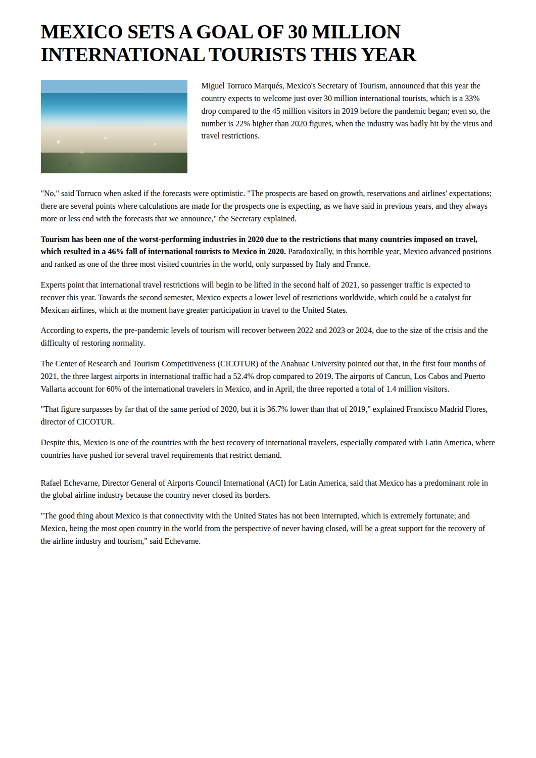MEXICO SETS A GOAL OF 30 MILLION INTERNATIONAL TOURISTS THIS YEAR
Miguel Torruco Marqués, Mexico's Secretary of Tourism, announced that this year the country expects to welcome just over 30 million international tourists, which is a 33% drop compared to the 45 million visitors in 2019 before the pandemic began; even so, the number is 22% higher than 2020 figures, when the industry was badly hit by the virus and travel restrictions.
"No," said Torruco when asked if the forecasts were optimistic. "The prospects are based on growth, reservations and airlines' expectations; there are several points where calculations are made for the prospects one is expecting, as we have said in previous years, and they always more or less end with the forecasts that we announce," the Secretary explained.
Tourism has been one of the worst-performing industries in 2020 due to the restrictions that many countries imposed on travel, which resulted in a 46% fall of international tourists to Mexico in 2020. Paradoxically, in this horrible year, Mexico advanced positions and ranked as one of the three most visited countries in the world, only surpassed by Italy and France.
Experts point that international travel restrictions will begin to be lifted in the second half of 2021, so passenger traffic is expected to recover this year. Towards the second semester, Mexico expects a lower level of restrictions worldwide, which could be a catalyst for Mexican airlines, which at the moment have greater participation in travel to the United States.
According to experts, the pre-pandemic levels of tourism will recover between 2022 and 2023 or 2024, due to the size of the crisis and the difficulty of restoring normality.
The Center of Research and Tourism Competitiveness (CICOTUR) of the Anahuac University pointed out that, in the first four months of 2021, the three largest airports in international traffic had a 52.4% drop compared to 2019. The airports of Cancun, Los Cabos and Puerto Vallarta account for 60% of the international travelers in Mexico, and in April, the three reported a total of 1.4 million visitors.
"That figure surpasses by far that of the same period of 2020, but it is 36.7% lower than that of 2019," explained Francisco Madrid Flores, director of CICOTUR.
Despite this, Mexico is one of the countries with the best recovery of international travelers, especially compared with Latin America, where countries have pushed for several travel requirements that restrict demand.
Rafael Echevarne, Director General of Airports Council International (ACI) for Latin America, said that Mexico has a predominant role in the global airline industry because the country never closed its borders.
"The good thing about Mexico is that connectivity with the United States has not been interrupted, which is extremely fortunate; and Mexico, being the most open country in the world from the perspective of never having closed, will be a great support for the recovery of the airline industry and tourism," said Echevarne.